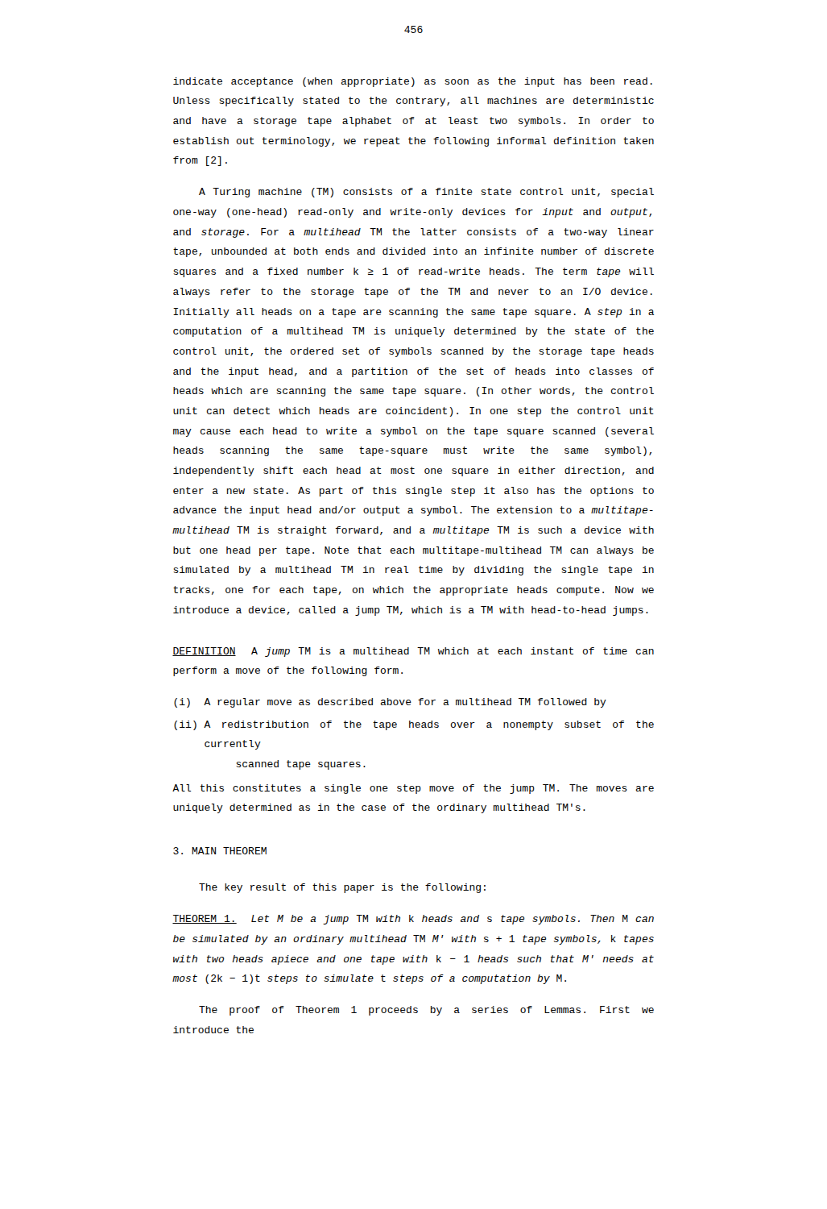456
indicate acceptance (when appropriate) as soon as the input has been read. Unless specifically stated to the contrary, all machines are deterministic and have a storage tape alphabet of at least two symbols. In order to establish out terminology, we repeat the following informal definition taken from [2].
A Turing machine (TM) consists of a finite state control unit, special one-way (one-head) read-only and write-only devices for input and output, and storage. For a multihead TM the latter consists of a two-way linear tape, unbounded at both ends and divided into an infinite number of discrete squares and a fixed number k ≥ 1 of read-write heads. The term tape will always refer to the storage tape of the TM and never to an I/O device. Initially all heads on a tape are scanning the same tape square. A step in a computation of a multihead TM is uniquely determined by the state of the control unit, the ordered set of symbols scanned by the storage tape heads and the input head, and a partition of the set of heads into classes of heads which are scanning the same tape square. (In other words, the control unit can detect which heads are coincident). In one step the control unit may cause each head to write a symbol on the tape square scanned (several heads scanning the same tape-square must write the same symbol), independently shift each head at most one square in either direction, and enter a new state. As part of this single step it also has the options to advance the input head and/or output a symbol. The extension to a multitape- multihead TM is straight forward, and a multitape TM is such a device with but one head per tape. Note that each multitape-multihead TM can always be simulated by a multihead TM in real time by dividing the single tape in tracks, one for each tape, on which the appropriate heads compute. Now we introduce a device, called a jump TM, which is a TM with head-to-head jumps.
DEFINITION A jump TM is a multihead TM which at each instant of time can perform a move of the following form.
(i) A regular move as described above for a multihead TM followed by
(ii) A redistribution of the tape heads over a nonempty subset of the currently scanned tape squares.
All this constitutes a single one step move of the jump TM. The moves are uniquely determined as in the case of the ordinary multihead TM's.
3. MAIN THEOREM
The key result of this paper is the following:
THEOREM 1. Let M be a jump TM with k heads and s tape symbols. Then M can be simulated by an ordinary multihead TM M' with s + 1 tape symbols, k tapes with two heads apiece and one tape with k − 1 heads such that M' needs at most (2k − 1)t steps to simulate t steps of a computation by M.
The proof of Theorem 1 proceeds by a series of Lemmas. First we introduce the